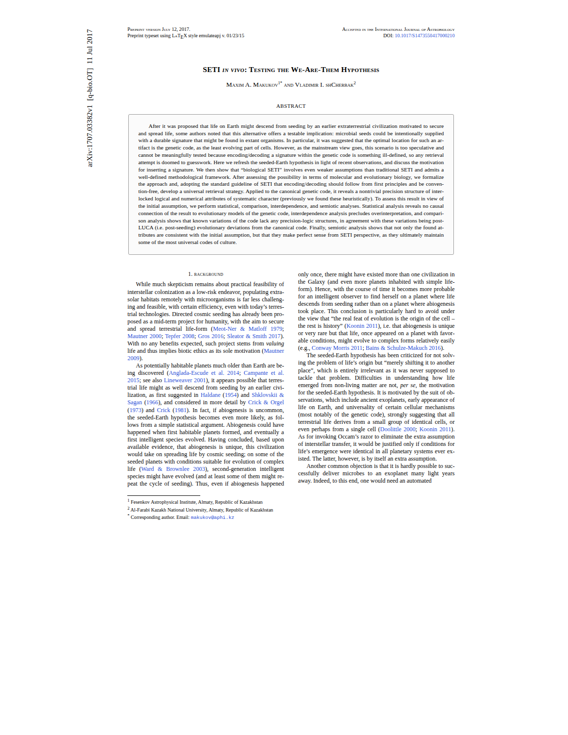arXiv:1707.03382v1 [q-bio.OT] 11 Jul 2017
Preprint version July 12, 2017.
Preprint typeset using La TEX style emulateapj v. 01/23/15
Accepted in the International Journal of Astrobiology
DOI: 10.1017/S1473550417000210
SETI in vivo: Testing the We-Are-Them Hypothesis
Maxim A. Makukov1* and Vladimir I. shCherbak2
ABSTRACT
After it was proposed that life on Earth might descend from seeding by an earlier extraterrestrial civilization motivated to secure and spread life, some authors noted that this alternative offers a testable implication: microbial seeds could be intentionally supplied with a durable signature that might be found in extant organisms. In particular, it was suggested that the optimal location for such an artifact is the genetic code, as the least evolving part of cells. However, as the mainstream view goes, this scenario is too speculative and cannot be meaningfully tested because encoding/decoding a signature within the genetic code is something ill-defined, so any retrieval attempt is doomed to guesswork. Here we refresh the seeded-Earth hypothesis in light of recent observations, and discuss the motivation for inserting a signature. We then show that “biological SETI” involves even weaker assumptions than traditional SETI and admits a well-defined methodological framework. After assessing the possibility in terms of molecular and evolutionary biology, we formalize the approach and, adopting the standard guideline of SETI that encoding/decoding should follow from first principles and be convention-free, develop a universal retrieval strategy. Applied to the canonical genetic code, it reveals a nontrivial precision structure of interlocked logical and numerical attributes of systematic character (previously we found these heuristically). To assess this result in view of the initial assumption, we perform statistical, comparison, interdependence, and semiotic analyses. Statistical analysis reveals no causal connection of the result to evolutionary models of the genetic code, interdependence analysis precludes overinterpretation, and comparison analysis shows that known variations of the code lack any precision-logic structures, in agreement with these variations being post-LUCA (i.e. post-seeding) evolutionary deviations from the canonical code. Finally, semiotic analysis shows that not only the found attributes are consistent with the initial assumption, but that they make perfect sense from SETI perspective, as they ultimately maintain some of the most universal codes of culture.
1. background
While much skepticism remains about practical feasibility of interstellar colonization as a low-risk endeavor, populating extrasolar habitats remotely with microorganisms is far less challenging and feasible, with certain efficiency, even with today’s terrestrial technologies. Directed cosmic seeding has already been proposed as a mid-term project for humanity, with the aim to secure and spread terrestrial life-form (Meot-Ner & Matloff 1979; Mautner 2000; Tepfer 2008; Gros 2016; Sleator & Smith 2017). With no any benefits expected, such project stems from valuing life and thus implies biotic ethics as its sole motivation (Mautner 2009).
As potentially habitable planets much older than Earth are being discovered (Anglada-Escude et al. 2014; Campante et al. 2015; see also Lineweaver 2001), it appears possible that terrestrial life might as well descend from seeding by an earlier civilization, as first suggested in Haldane (1954) and Shklovskii & Sagan (1966), and considered in more detail by Crick & Orgel (1973) and Crick (1981). In fact, if abiogenesis is uncommon, the seeded-Earth hypothesis becomes even more likely, as follows from a simple statistical argument. Abiogenesis could have happened when first habitable planets formed, and eventually a first intelligent species evolved. Having concluded, based upon available evidence, that abiogenesis is unique, this civilization would take on spreading life by cosmic seeding; on some of the seeded planets with conditions suitable for evolution of complex life (Ward & Brownlee 2003), second-generation intelligent species might have evolved (and at least some of them might repeat the cycle of seeding). Thus, even if abiogenesis happened only once, there might have existed more than one civilization in the Galaxy (and even more planets inhabited with simple life-form). Hence, with the course of time it becomes more probable for an intelligent observer to find herself on a planet where life descends from seeding rather than on a planet where abiogenesis took place. This conclusion is particularly hard to avoid under the view that “the real feat of evolution is the origin of the cell – the rest is history” (Koonin 2011), i.e. that abiogenesis is unique or very rare but that life, once appeared on a planet with favorable conditions, might evolve to complex forms relatively easily (e.g., Conway Morris 2011; Bains & Schulze-Makuch 2016).
The seeded-Earth hypothesis has been criticized for not solving the problem of life’s origin but “merely shifting it to another place”, which is entirely irrelevant as it was never supposed to tackle that problem. Difficulties in understanding how life emerged from non-living matter are not, per se, the motivation for the seeded-Earth hypothesis. It is motivated by the suit of observations, which include ancient exoplanets, early appearance of life on Earth, and universality of certain cellular mechanisms (most notably of the genetic code), strongly suggesting that all terrestrial life derives from a small group of identical cells, or even perhaps from a single cell (Doolittle 2000; Koonin 2011). As for invoking Occam’s razor to eliminate the extra assumption of interstellar transfer, it would be justified only if conditions for life’s emergence were identical in all planetary systems ever existed. The latter, however, is by itself an extra assumption.
Another common objection is that it is hardly possible to successfully deliver microbes to an exoplanet many light years away. Indeed, to this end, one would need an automated
1 Fesenkov Astrophysical Institute, Almaty, Republic of Kazakhstan
2 Al-Farabi Kazakh National University, Almaty, Republic of Kazakhstan
* Corresponding author. Email: makukov@aphi.kz